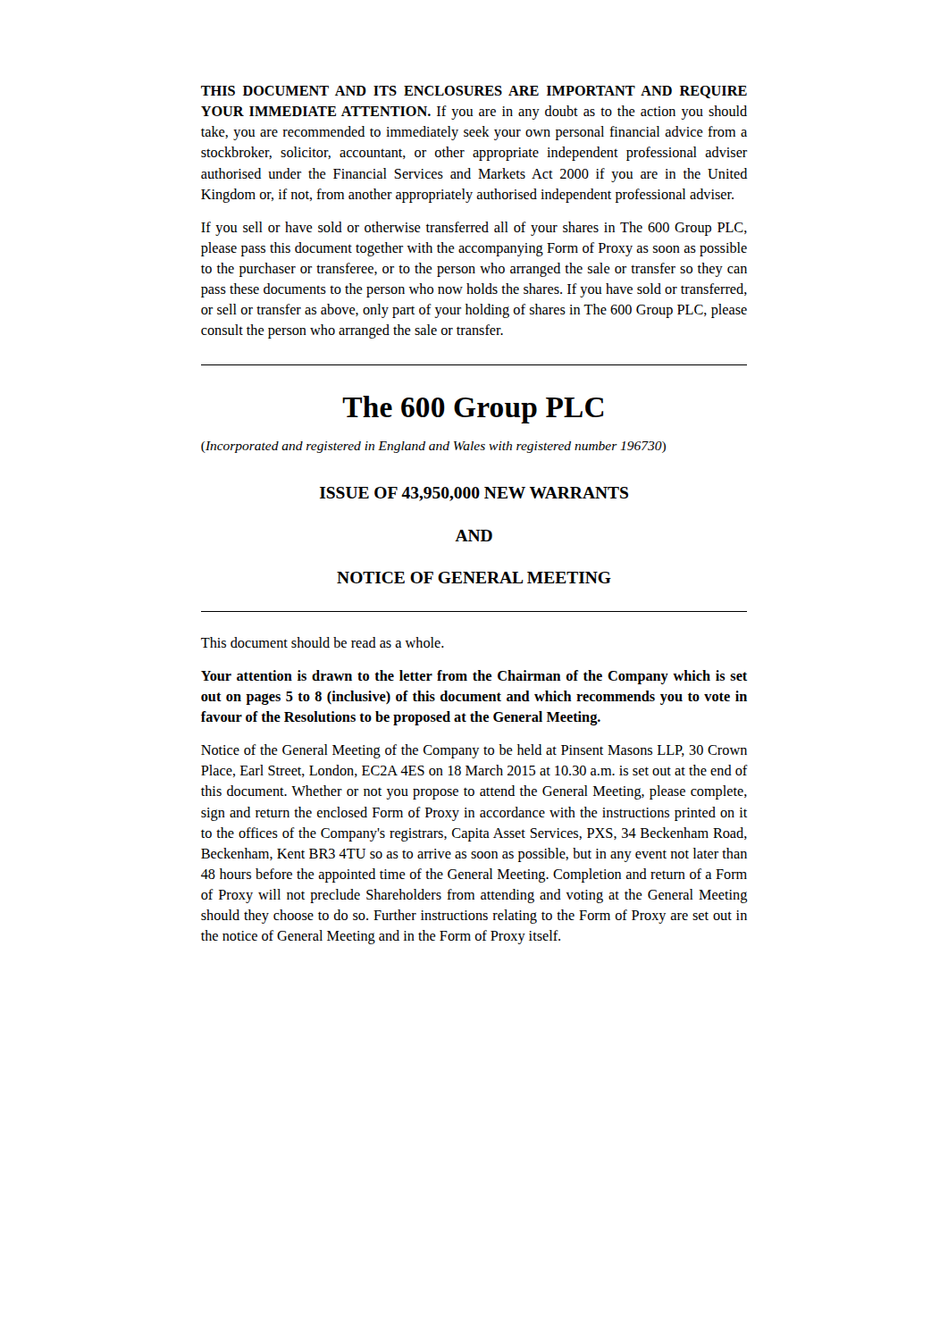THIS DOCUMENT AND ITS ENCLOSURES ARE IMPORTANT AND REQUIRE YOUR IMMEDIATE ATTENTION. If you are in any doubt as to the action you should take, you are recommended to immediately seek your own personal financial advice from a stockbroker, solicitor, accountant, or other appropriate independent professional adviser authorised under the Financial Services and Markets Act 2000 if you are in the United Kingdom or, if not, from another appropriately authorised independent professional adviser.
If you sell or have sold or otherwise transferred all of your shares in The 600 Group PLC, please pass this document together with the accompanying Form of Proxy as soon as possible to the purchaser or transferee, or to the person who arranged the sale or transfer so they can pass these documents to the person who now holds the shares. If you have sold or transferred, or sell or transfer as above, only part of your holding of shares in The 600 Group PLC, please consult the person who arranged the sale or transfer.
The 600 Group PLC
(Incorporated and registered in England and Wales with registered number 196730)
ISSUE OF 43,950,000 NEW WARRANTS
AND
NOTICE OF GENERAL MEETING
This document should be read as a whole.
Your attention is drawn to the letter from the Chairman of the Company which is set out on pages 5 to 8 (inclusive) of this document and which recommends you to vote in favour of the Resolutions to be proposed at the General Meeting.
Notice of the General Meeting of the Company to be held at Pinsent Masons LLP, 30 Crown Place, Earl Street, London, EC2A 4ES on 18 March 2015 at 10.30 a.m. is set out at the end of this document. Whether or not you propose to attend the General Meeting, please complete, sign and return the enclosed Form of Proxy in accordance with the instructions printed on it to the offices of the Company's registrars, Capita Asset Services, PXS, 34 Beckenham Road, Beckenham, Kent BR3 4TU so as to arrive as soon as possible, but in any event not later than 48 hours before the appointed time of the General Meeting. Completion and return of a Form of Proxy will not preclude Shareholders from attending and voting at the General Meeting should they choose to do so. Further instructions relating to the Form of Proxy are set out in the notice of General Meeting and in the Form of Proxy itself.